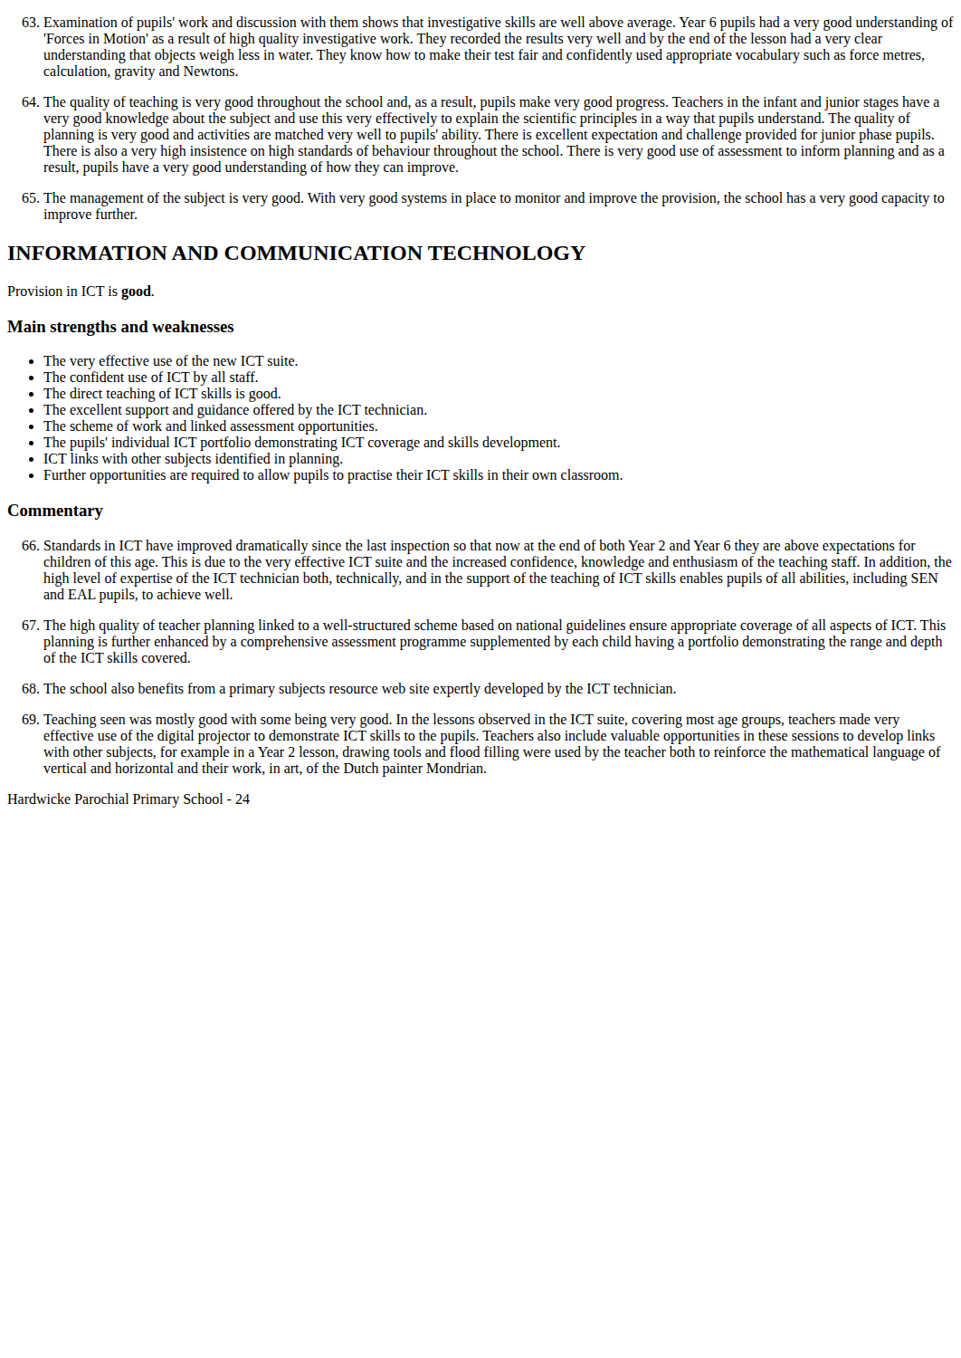Examination of pupils' work and discussion with them shows that investigative skills are well above average. Year 6 pupils had a very good understanding of 'Forces in Motion' as a result of high quality investigative work. They recorded the results very well and by the end of the lesson had a very clear understanding that objects weigh less in water. They know how to make their test fair and confidently used appropriate vocabulary such as force metres, calculation, gravity and Newtons.
The quality of teaching is very good throughout the school and, as a result, pupils make very good progress. Teachers in the infant and junior stages have a very good knowledge about the subject and use this very effectively to explain the scientific principles in a way that pupils understand. The quality of planning is very good and activities are matched very well to pupils' ability. There is excellent expectation and challenge provided for junior phase pupils. There is also a very high insistence on high standards of behaviour throughout the school. There is very good use of assessment to inform planning and as a result, pupils have a very good understanding of how they can improve.
The management of the subject is very good. With very good systems in place to monitor and improve the provision, the school has a very good capacity to improve further.
INFORMATION AND COMMUNICATION TECHNOLOGY
Provision in ICT is good.
Main strengths and weaknesses
The very effective use of the new ICT suite.
The confident use of ICT by all staff.
The direct teaching of ICT skills is good.
The excellent support and guidance offered by the ICT technician.
The scheme of work and linked assessment opportunities.
The pupils' individual ICT portfolio demonstrating ICT coverage and skills development.
ICT links with other subjects identified in planning.
Further opportunities are required to allow pupils to practise their ICT skills in their own classroom.
Commentary
Standards in ICT have improved dramatically since the last inspection so that now at the end of both Year 2 and Year 6 they are above expectations for children of this age. This is due to the very effective ICT suite and the increased confidence, knowledge and enthusiasm of the teaching staff. In addition, the high level of expertise of the ICT technician both, technically, and in the support of the teaching of ICT skills enables pupils of all abilities, including SEN and EAL pupils, to achieve well.
The high quality of teacher planning linked to a well-structured scheme based on national guidelines ensure appropriate coverage of all aspects of ICT. This planning is further enhanced by a comprehensive assessment programme supplemented by each child having a portfolio demonstrating the range and depth of the ICT skills covered.
The school also benefits from a primary subjects resource web site expertly developed by the ICT technician.
Teaching seen was mostly good with some being very good. In the lessons observed in the ICT suite, covering most age groups, teachers made very effective use of the digital projector to demonstrate ICT skills to the pupils. Teachers also include valuable opportunities in these sessions to develop links with other subjects, for example in a Year 2 lesson, drawing tools and flood filling were used by the teacher both to reinforce the mathematical language of vertical and horizontal and their work, in art, of the Dutch painter Mondrian.
Hardwicke Parochial Primary School - 24